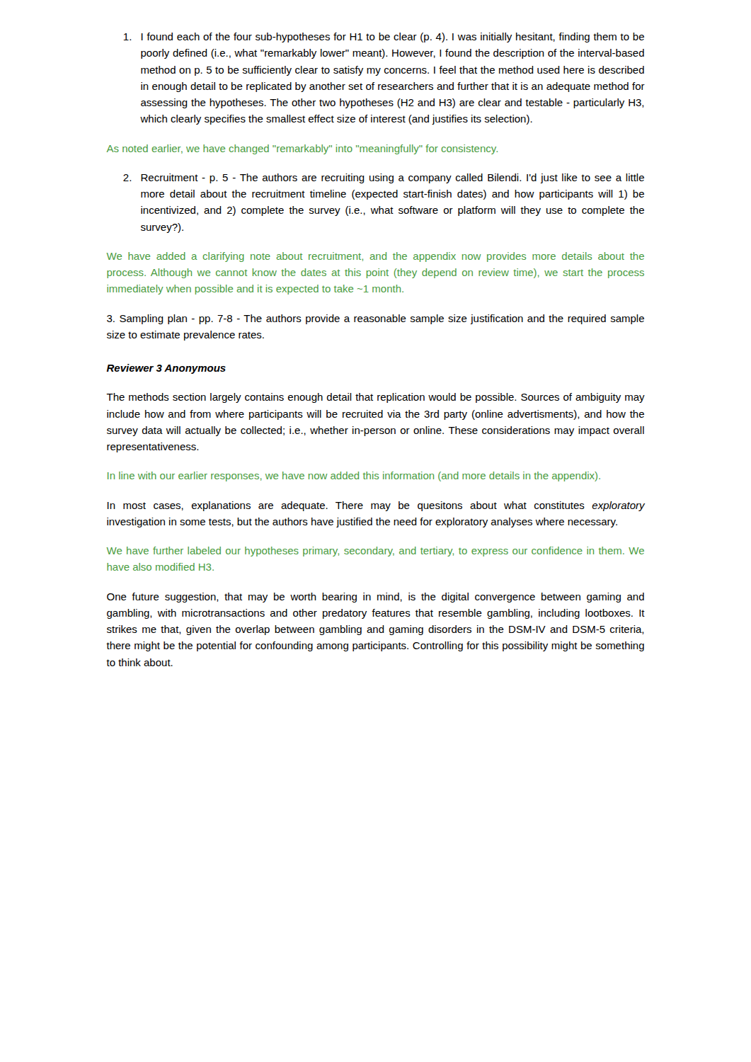I found each of the four sub-hypotheses for H1 to be clear (p. 4). I was initially hesitant, finding them to be poorly defined (i.e., what "remarkably lower" meant). However, I found the description of the interval-based method on p. 5 to be sufficiently clear to satisfy my concerns. I feel that the method used here is described in enough detail to be replicated by another set of researchers and further that it is an adequate method for assessing the hypotheses. The other two hypotheses (H2 and H3) are clear and testable - particularly H3, which clearly specifies the smallest effect size of interest (and justifies its selection).
As noted earlier, we have changed "remarkably" into "meaningfully" for consistency.
Recruitment - p. 5 - The authors are recruiting using a company called Bilendi. I'd just like to see a little more detail about the recruitment timeline (expected start-finish dates) and how participants will 1) be incentivized, and 2) complete the survey (i.e., what software or platform will they use to complete the survey?).
We have added a clarifying note about recruitment, and the appendix now provides more details about the process. Although we cannot know the dates at this point (they depend on review time), we start the process immediately when possible and it is expected to take ~1 month.
3. Sampling plan - pp. 7-8 - The authors provide a reasonable sample size justification and the required sample size to estimate prevalence rates.
Reviewer 3 Anonymous
The methods section largely contains enough detail that replication would be possible. Sources of ambiguity may include how and from where participants will be recruited via the 3rd party (online advertisments), and how the survey data will actually be collected; i.e., whether in-person or online. These considerations may impact overall representativeness.
In line with our earlier responses, we have now added this information (and more details in the appendix).
In most cases, explanations are adequate. There may be quesitons about what constitutes exploratory investigation in some tests, but the authors have justified the need for exploratory analyses where necessary.
We have further labeled our hypotheses primary, secondary, and tertiary, to express our confidence in them. We have also modified H3.
One future suggestion, that may be worth bearing in mind, is the digital convergence between gaming and gambling, with microtransactions and other predatory features that resemble gambling, including lootboxes. It strikes me that, given the overlap between gambling and gaming disorders in the DSM-IV and DSM-5 criteria, there might be the potential for confounding among participants. Controlling for this possibility might be something to think about.